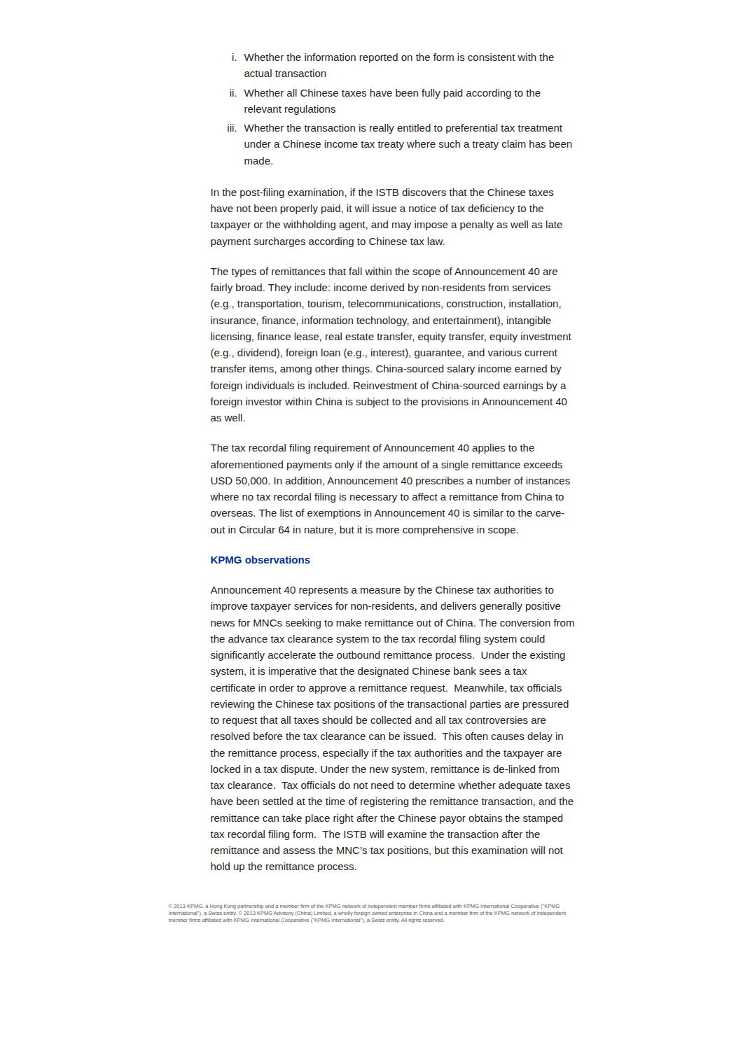Whether the information reported on the form is consistent with the actual transaction
Whether all Chinese taxes have been fully paid according to the relevant regulations
Whether the transaction is really entitled to preferential tax treatment under a Chinese income tax treaty where such a treaty claim has been made.
In the post-filing examination, if the ISTB discovers that the Chinese taxes have not been properly paid, it will issue a notice of tax deficiency to the taxpayer or the withholding agent, and may impose a penalty as well as late payment surcharges according to Chinese tax law.
The types of remittances that fall within the scope of Announcement 40 are fairly broad. They include: income derived by non-residents from services (e.g., transportation, tourism, telecommunications, construction, installation, insurance, finance, information technology, and entertainment), intangible licensing, finance lease, real estate transfer, equity transfer, equity investment (e.g., dividend), foreign loan (e.g., interest), guarantee, and various current transfer items, among other things. China-sourced salary income earned by foreign individuals is included. Reinvestment of China-sourced earnings by a foreign investor within China is subject to the provisions in Announcement 40 as well.
The tax recordal filing requirement of Announcement 40 applies to the aforementioned payments only if the amount of a single remittance exceeds USD 50,000. In addition, Announcement 40 prescribes a number of instances where no tax recordal filing is necessary to affect a remittance from China to overseas. The list of exemptions in Announcement 40 is similar to the carve-out in Circular 64 in nature, but it is more comprehensive in scope.
KPMG observations
Announcement 40 represents a measure by the Chinese tax authorities to improve taxpayer services for non-residents, and delivers generally positive news for MNCs seeking to make remittance out of China. The conversion from the advance tax clearance system to the tax recordal filing system could significantly accelerate the outbound remittance process. Under the existing system, it is imperative that the designated Chinese bank sees a tax certificate in order to approve a remittance request. Meanwhile, tax officials reviewing the Chinese tax positions of the transactional parties are pressured to request that all taxes should be collected and all tax controversies are resolved before the tax clearance can be issued. This often causes delay in the remittance process, especially if the tax authorities and the taxpayer are locked in a tax dispute. Under the new system, remittance is de-linked from tax clearance. Tax officials do not need to determine whether adequate taxes have been settled at the time of registering the remittance transaction, and the remittance can take place right after the Chinese payor obtains the stamped tax recordal filing form. The ISTB will examine the transaction after the remittance and assess the MNC’s tax positions, but this examination will not hold up the remittance process.
© 2013 KPMG, a Hong Kong partnership and a member firm of the KPMG network of independent member firms affiliated with KPMG International Cooperative ("KPMG International"), a Swiss entity. © 2013 KPMG Advisory (China) Limited, a wholly foreign owned enterprise in China and a member firm of the KPMG network of independent member firms affiliated with KPMG International Cooperative ("KPMG International"), a Swiss entity. All rights reserved.